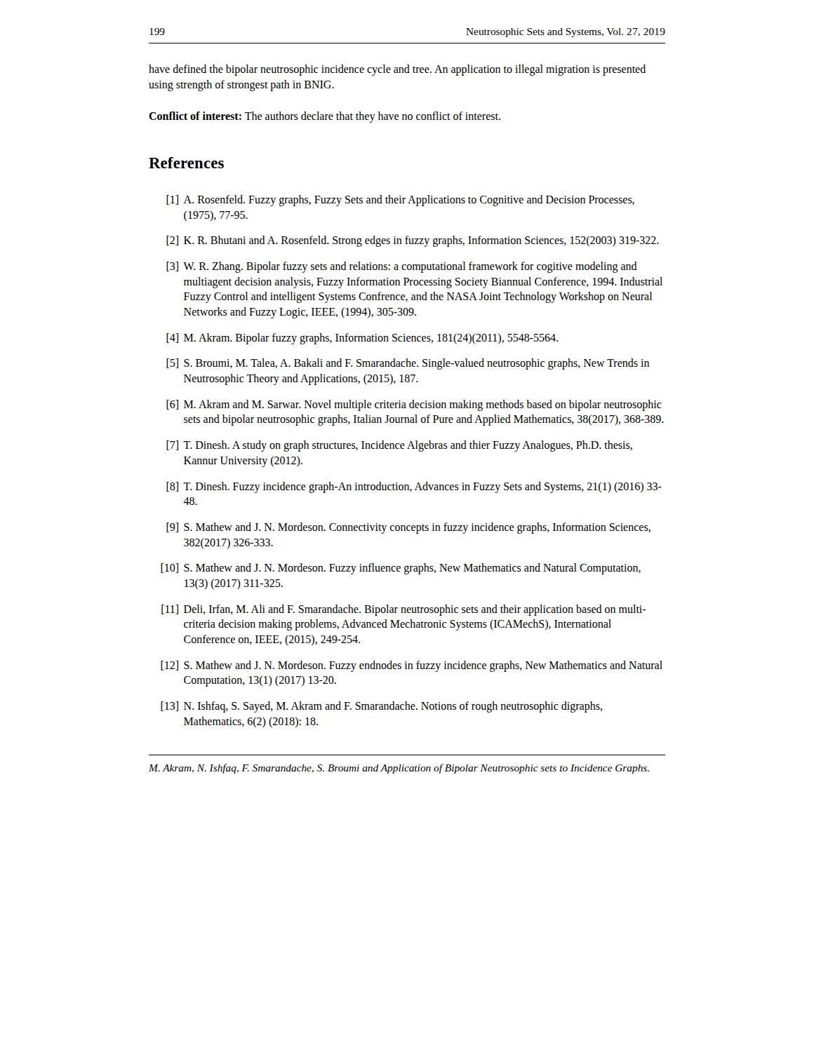199
Neutrosophic Sets and Systems, Vol. 27, 2019
have defined the bipolar neutrosophic incidence cycle and tree. An application to illegal migration is presented using strength of strongest path in BNIG.
Conflict of interest: The authors declare that they have no conflict of interest.
References
[1] A. Rosenfeld. Fuzzy graphs, Fuzzy Sets and their Applications to Cognitive and Decision Processes, (1975), 77-95.
[2] K. R. Bhutani and A. Rosenfeld. Strong edges in fuzzy graphs, Information Sciences, 152(2003) 319-322.
[3] W. R. Zhang. Bipolar fuzzy sets and relations: a computational framework for cogitive modeling and multiagent decision analysis, Fuzzy Information Processing Society Biannual Conference, 1994. Industrial Fuzzy Control and intelligent Systems Confrence, and the NASA Joint Technology Workshop on Neural Networks and Fuzzy Logic, IEEE, (1994), 305-309.
[4] M. Akram. Bipolar fuzzy graphs, Information Sciences, 181(24)(2011), 5548-5564.
[5] S. Broumi, M. Talea, A. Bakali and F. Smarandache. Single-valued neutrosophic graphs, New Trends in Neutrosophic Theory and Applications, (2015), 187.
[6] M. Akram and M. Sarwar. Novel multiple criteria decision making methods based on bipolar neutrosophic sets and bipolar neutrosophic graphs, Italian Journal of Pure and Applied Mathematics, 38(2017), 368-389.
[7] T. Dinesh. A study on graph structures, Incidence Algebras and thier Fuzzy Analogues, Ph.D. thesis, Kannur University (2012).
[8] T. Dinesh. Fuzzy incidence graph-An introduction, Advances in Fuzzy Sets and Systems, 21(1) (2016) 33-48.
[9] S. Mathew and J. N. Mordeson. Connectivity concepts in fuzzy incidence graphs, Information Sciences, 382(2017) 326-333.
[10] S. Mathew and J. N. Mordeson. Fuzzy influence graphs, New Mathematics and Natural Computation, 13(3) (2017) 311-325.
[11] Deli, Irfan, M. Ali and F. Smarandache. Bipolar neutrosophic sets and their application based on multi-criteria decision making problems, Advanced Mechatronic Systems (ICAMechS), International Conference on, IEEE, (2015), 249-254.
[12] S. Mathew and J. N. Mordeson. Fuzzy endnodes in fuzzy incidence graphs, New Mathematics and Natural Computation, 13(1) (2017) 13-20.
[13] N. Ishfaq, S. Sayed, M. Akram and F. Smarandache. Notions of rough neutrosophic digraphs, Mathematics, 6(2) (2018): 18.
M. Akram, N. Ishfaq, F. Smarandache, S. Broumi and Application of Bipolar Neutrosophic sets to Incidence Graphs.